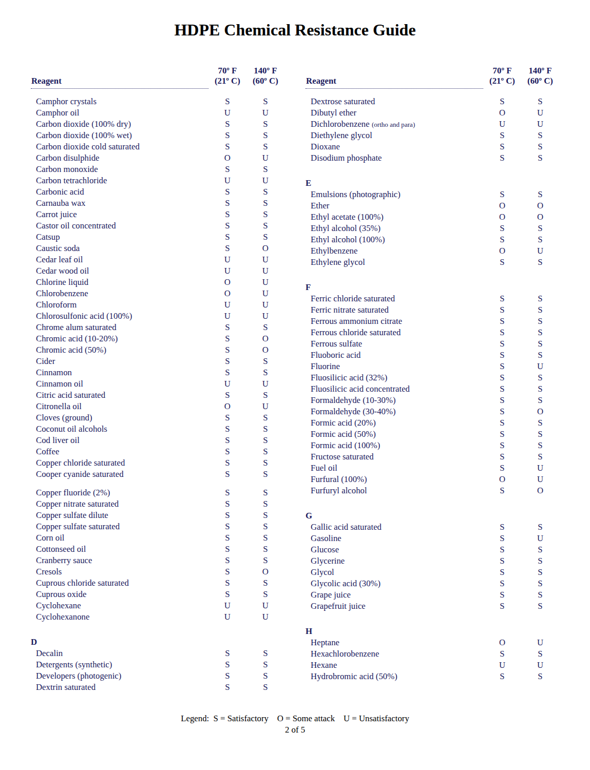HDPE Chemical Resistance Guide
| Reagent | 70º F (21º C) | 140º F (60º C) |
| --- | --- | --- |
| Camphor crystals | S | S |
| Camphor oil | U | U |
| Carbon dioxide (100% dry) | S | S |
| Carbon dioxide (100% wet) | S | S |
| Carbon dioxide cold saturated | S | S |
| Carbon disulphide | O | U |
| Carbon monoxide | S | S |
| Carbon tetrachloride | U | U |
| Carbonic acid | S | S |
| Carnauba wax | S | S |
| Carrot juice | S | S |
| Castor oil concentrated | S | S |
| Catsup | S | S |
| Caustic soda | S | O |
| Cedar leaf oil | U | U |
| Cedar wood oil | U | U |
| Chlorine liquid | O | U |
| Chlorobenzene | O | U |
| Chloroform | U | U |
| Chlorosulfonic acid (100%) | U | U |
| Chrome alum saturated | S | S |
| Chromic acid (10-20%) | S | O |
| Chromic acid (50%) | S | O |
| Cider | S | S |
| Cinnamon | S | S |
| Cinnamon oil | U | U |
| Citric acid saturated | S | S |
| Citronella oil | O | U |
| Cloves (ground) | S | S |
| Coconut oil alcohols | S | S |
| Cod liver oil | S | S |
| Coffee | S | S |
| Copper chloride saturated | S | S |
| Cooper cyanide saturated | S | S |
| Copper fluoride (2%) | S | S |
| Copper nitrate saturated | S | S |
| Copper sulfate dilute | S | S |
| Copper sulfate saturated | S | S |
| Corn oil | S | S |
| Cottonseed oil | S | S |
| Cranberry sauce | S | S |
| Cresols | S | O |
| Cuprous chloride saturated | S | S |
| Cuprous oxide | S | S |
| Cyclohexane | U | U |
| Cyclohexanone | U | U |
| D | | |
| Decalin | S | S |
| Detergents (synthetic) | S | S |
| Developers (photogenic) | S | S |
| Dextrin saturated | S | S |
| Reagent | 70º F (21º C) | 140º F (60º C) |
| --- | --- | --- |
| Dextrose saturated | S | S |
| Dibutyl ether | O | U |
| Dichlorobenzene (ortho and para) | U | U |
| Diethylene glycol | S | S |
| Dioxane | S | S |
| Disodium phosphate | S | S |
| E | | |
| Emulsions (photographic) | S | S |
| Ether | O | O |
| Ethyl acetate (100%) | O | O |
| Ethyl alcohol (35%) | S | S |
| Ethyl alcohol (100%) | S | S |
| Ethylbenzene | O | U |
| Ethylene glycol | S | S |
| F | | |
| Ferric chloride saturated | S | S |
| Ferric nitrate saturated | S | S |
| Ferrous ammonium citrate | S | S |
| Ferrous chloride saturated | S | S |
| Ferrous sulfate | S | S |
| Fluoboric acid | S | S |
| Fluorine | S | U |
| Fluosilicic acid (32%) | S | S |
| Fluosilicic acid concentrated | S | S |
| Formaldehyde (10-30%) | S | S |
| Formaldehyde (30-40%) | S | O |
| Formic acid (20%) | S | S |
| Formic acid (50%) | S | S |
| Formic acid (100%) | S | S |
| Fructose saturated | S | S |
| Fuel oil | S | U |
| Furfural (100%) | O | U |
| Furfuryl alcohol | S | O |
| G | | |
| Gallic acid saturated | S | S |
| Gasoline | S | U |
| Glucose | S | S |
| Glycerine | S | S |
| Glycol | S | S |
| Glycolic acid (30%) | S | S |
| Grape juice | S | S |
| Grapefruit juice | S | S |
| H | | |
| Heptane | O | U |
| Hexachlorobenzene | S | S |
| Hexane | U | U |
| Hydrobromic acid (50%) | S | S |
Legend: S = Satisfactory O = Some attack U = Unsatisfactory
2 of 5